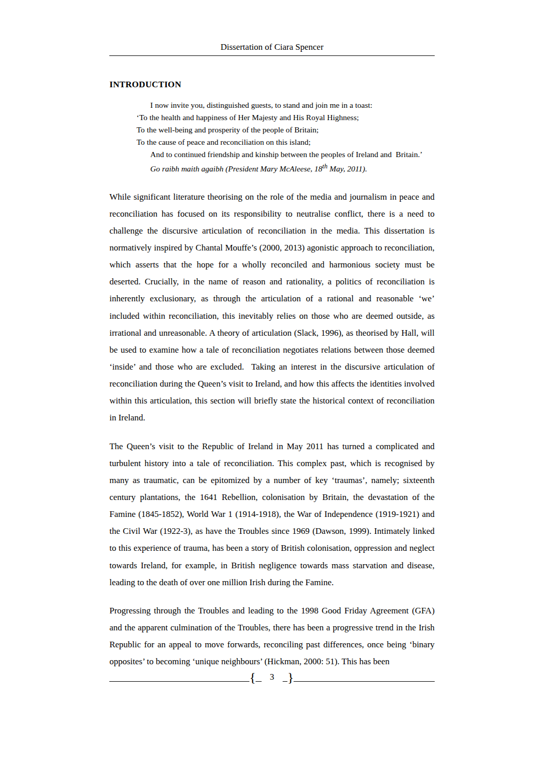Dissertation of Ciara Spencer
INTRODUCTION
I now invite you, distinguished guests, to stand and join me in a toast: ‘To the health and happiness of Her Majesty and His Royal Highness; To the well-being and prosperity of the people of Britain; To the cause of peace and reconciliation on this island; And to continued friendship and kinship between the peoples of Ireland and Britain.’ Go raibh maith agaibh (President Mary McAleese, 18th May, 2011).
While significant literature theorising on the role of the media and journalism in peace and reconciliation has focused on its responsibility to neutralise conflict, there is a need to challenge the discursive articulation of reconciliation in the media. This dissertation is normatively inspired by Chantal Mouffe’s (2000, 2013) agonistic approach to reconciliation, which asserts that the hope for a wholly reconciled and harmonious society must be deserted. Crucially, in the name of reason and rationality, a politics of reconciliation is inherently exclusionary, as through the articulation of a rational and reasonable ‘we’ included within reconciliation, this inevitably relies on those who are deemed outside, as irrational and unreasonable. A theory of articulation (Slack, 1996), as theorised by Hall, will be used to examine how a tale of reconciliation negotiates relations between those deemed ‘inside’ and those who are excluded. Taking an interest in the discursive articulation of reconciliation during the Queen’s visit to Ireland, and how this affects the identities involved within this articulation, this section will briefly state the historical context of reconciliation in Ireland.
The Queen’s visit to the Republic of Ireland in May 2011 has turned a complicated and turbulent history into a tale of reconciliation. This complex past, which is recognised by many as traumatic, can be epitomized by a number of key ‘traumas’, namely; sixteenth century plantations, the 1641 Rebellion, colonisation by Britain, the devastation of the Famine (1845-1852), World War 1 (1914-1918), the War of Independence (1919-1921) and the Civil War (1922-3), as have the Troubles since 1969 (Dawson, 1999). Intimately linked to this experience of trauma, has been a story of British colonisation, oppression and neglect towards Ireland, for example, in British negligence towards mass starvation and disease, leading to the death of over one million Irish during the Famine.
Progressing through the Troubles and leading to the 1998 Good Friday Agreement (GFA) and the apparent culmination of the Troubles, there has been a progressive trend in the Irish Republic for an appeal to move forwards, reconciling past differences, once being ‘binary opposites’ to becoming ‘unique neighbours’ (Hickman, 2000: 51). This has been
{ 3 }